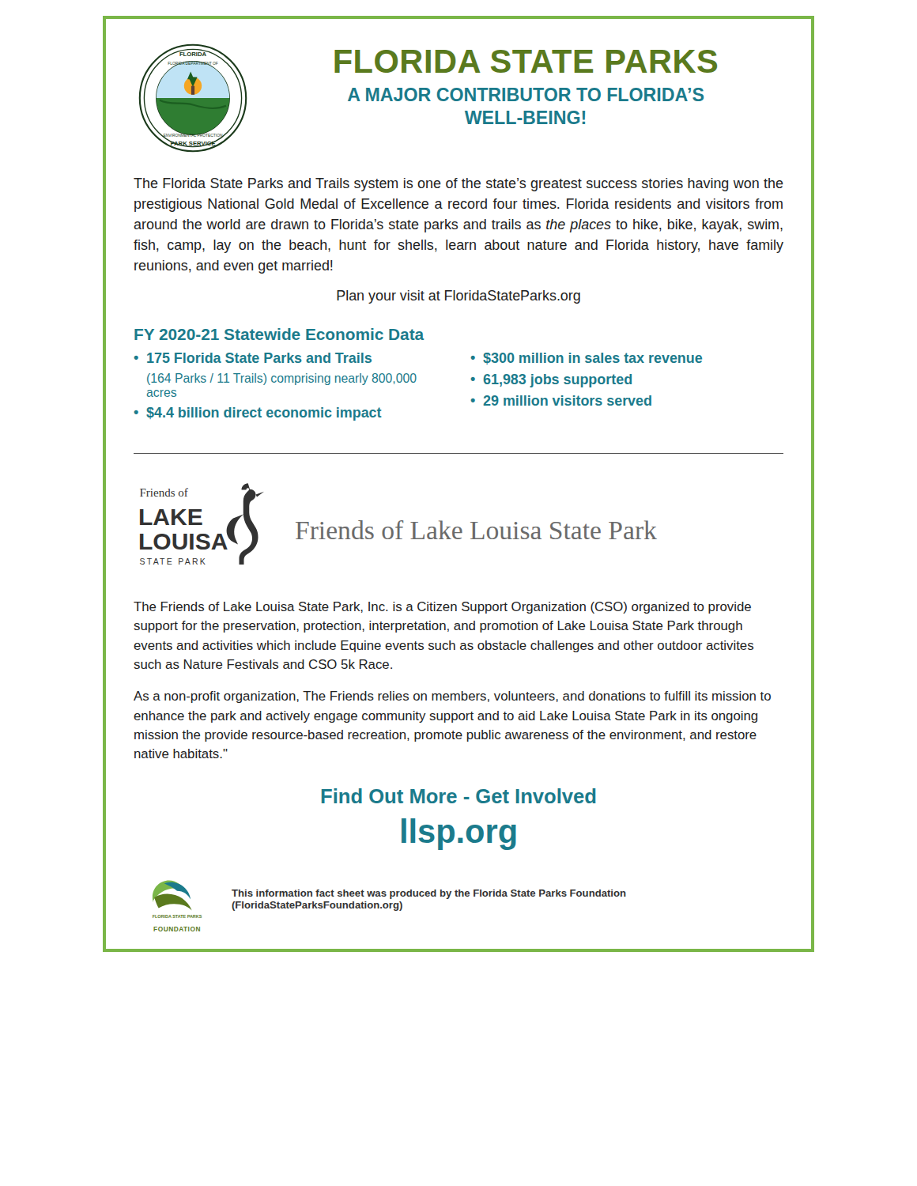FLORIDA PARK SERVICE FLORIDA DEPARTMENT OF ENVIRONMENTAL PROTECTION
FLORIDA STATE PARKS
A MAJOR CONTRIBUTOR TO FLORIDA’S
WELL-BEING!
The Florida State Parks and Trails system is one of the state’s greatest success stories having won the prestigious National Gold Medal of Excellence a record four times. Florida residents and visitors from around the world are drawn to Florida’s state parks and trails as the places to hike, bike, kayak, swim, fish, camp, lay on the beach, hunt for shells, learn about nature and Florida history, have family reunions, and even get married!
Plan your visit at FloridaStateParks.org
FY 2020-21 Statewide Economic Data
175 Florida State Parks and Trails
(164 Parks / 11 Trails) comprising nearly 800,000 acres
$4.4 billion direct economic impact
$300 million in sales tax revenue
61,983 jobs supported
29 million visitors served
Friends of LAKE LOUISA STATE PARK
Friends of Lake Louisa State Park
The Friends of Lake Louisa State Park, Inc. is a Citizen Support Organization (CSO) organized to provide support for the preservation, protection, interpretation, and promotion of Lake Louisa State Park through events and activities which include Equine events such as obstacle challenges and other outdoor activites such as Nature Festivals and CSO 5k Race.
As a non-profit organization, The Friends relies on members, volunteers, and donations to fulfill its mission to enhance the park and actively engage community support and to aid Lake Louisa State Park in its ongoing mission the provide resource-based recreation, promote public awareness of the environment, and restore native habitats."
Find Out More - Get Involved
llsp.org
FLORIDA STATE PARKS
FOUNDATION
This information fact sheet was produced by the Florida State Parks Foundation (FloridaStateParksFoundation.org)